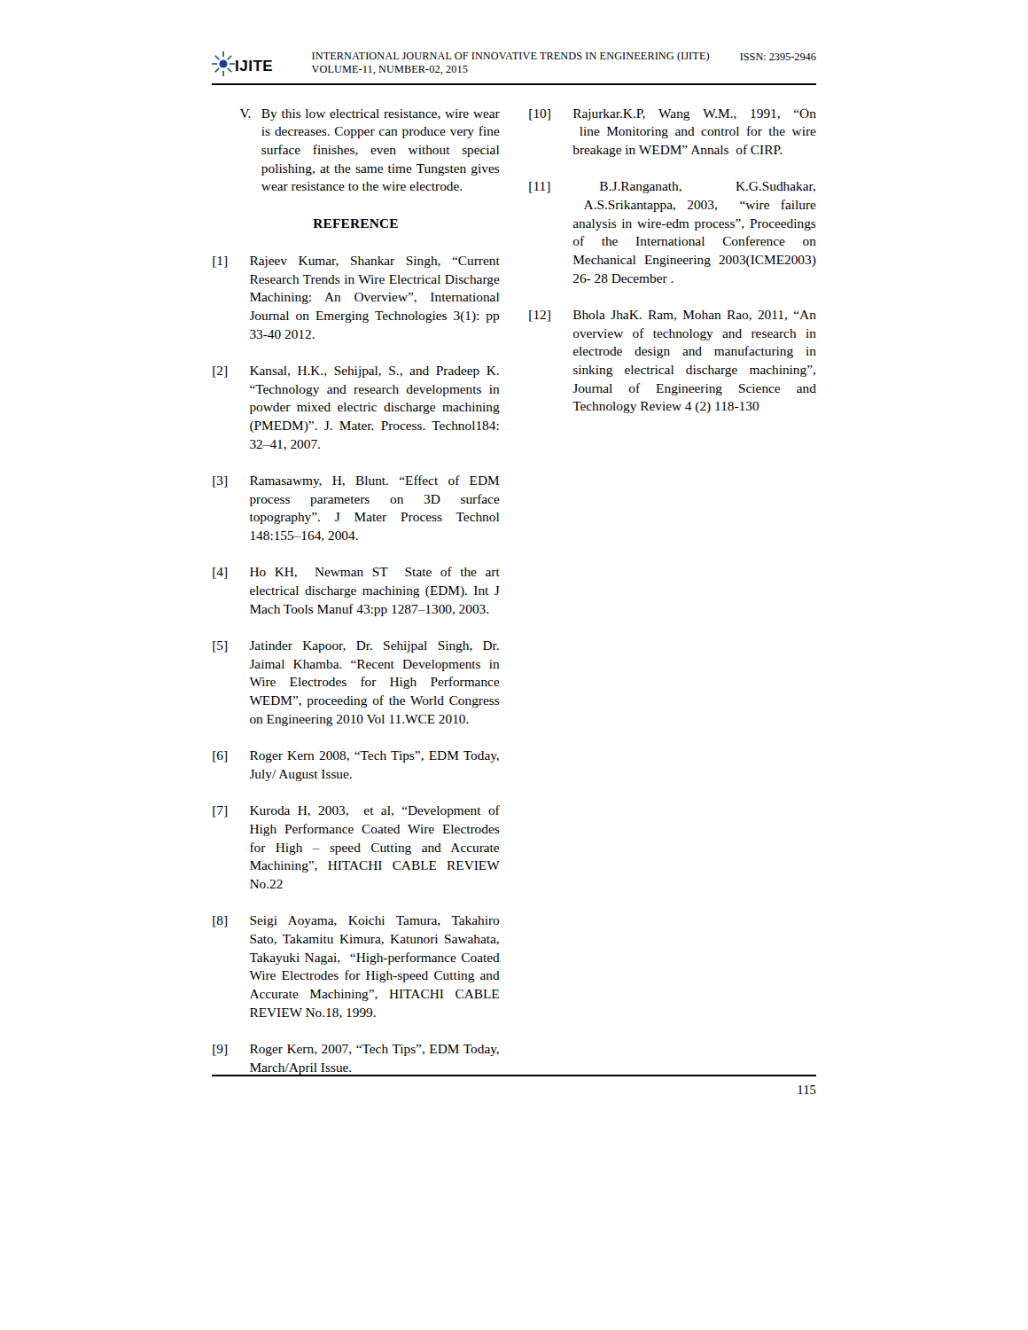IJITE
INTERNATIONAL JOURNAL OF INNOVATIVE TRENDS IN ENGINEERING (IJITE)
VOLUME-11, NUMBER-02, 2015
ISSN: 2395-2946
V.
By this low electrical resistance, wire wear is decreases. Copper can produce very fine surface finishes, even without special polishing, at the same time Tungsten gives wear resistance to the wire electrode.
REFERENCE
[1] Rajeev Kumar, Shankar Singh, “Current Research Trends in Wire Electrical Discharge Machining: An Overview”, International Journal on Emerging Technologies 3(1): pp 33-40 2012.
[2] Kansal, H.K., Sehijpal, S., and Pradeep K. “Technology and research developments in powder mixed electric discharge machining (PMEDM)”. J. Mater. Process. Technol184: 32–41, 2007.
[3] Ramasawmy, H, Blunt. “Effect of EDM process parameters on 3D surface topography”. J Mater Process Technol 148:155–164, 2004.
[4] Ho KH, Newman ST State of the art electrical discharge machining (EDM). Int J Mach Tools Manuf 43:pp 1287–1300, 2003.
[5] Jatinder Kapoor, Dr. Sehijpal Singh, Dr. Jaimal Khamba. “Recent Developments in Wire Electrodes for High Performance WEDM”, proceeding of the World Congress on Engineering 2010 Vol 11.WCE 2010.
[6] Roger Kern 2008, “Tech Tips”, EDM Today, July/ August Issue.
[7] Kuroda H, 2003, et al, “Development of High Performance Coated Wire Electrodes for High – speed Cutting and Accurate Machining”, HITACHI CABLE REVIEW No.22
[8] Seigi Aoyama, Koichi Tamura, Takahiro Sato, Takamitu Kimura, Katunori Sawahata, Takayuki Nagai, “High-performance Coated Wire Electrodes for High-speed Cutting and Accurate Machining”, HITACHI CABLE REVIEW No.18, 1999.
[9] Roger Kern, 2007, “Tech Tips”, EDM Today, March/April Issue.
[10] Rajurkar.K.P, Wang W.M., 1991, “On line Monitoring and control for the wire breakage in WEDM” Annals of CIRP.
[11] B.J.Ranganath, K.G.Sudhakar, A.S.Srikantappa, 2003, “wire failure analysis in wire-edm process”, Proceedings of the International Conference on Mechanical Engineering 2003(ICME2003) 26- 28 December .
[12] Bhola JhaK. Ram, Mohan Rao, 2011, “An overview of technology and research in electrode design and manufacturing in sinking electrical discharge machining”, Journal of Engineering Science and Technology Review 4 (2) 118-130
115